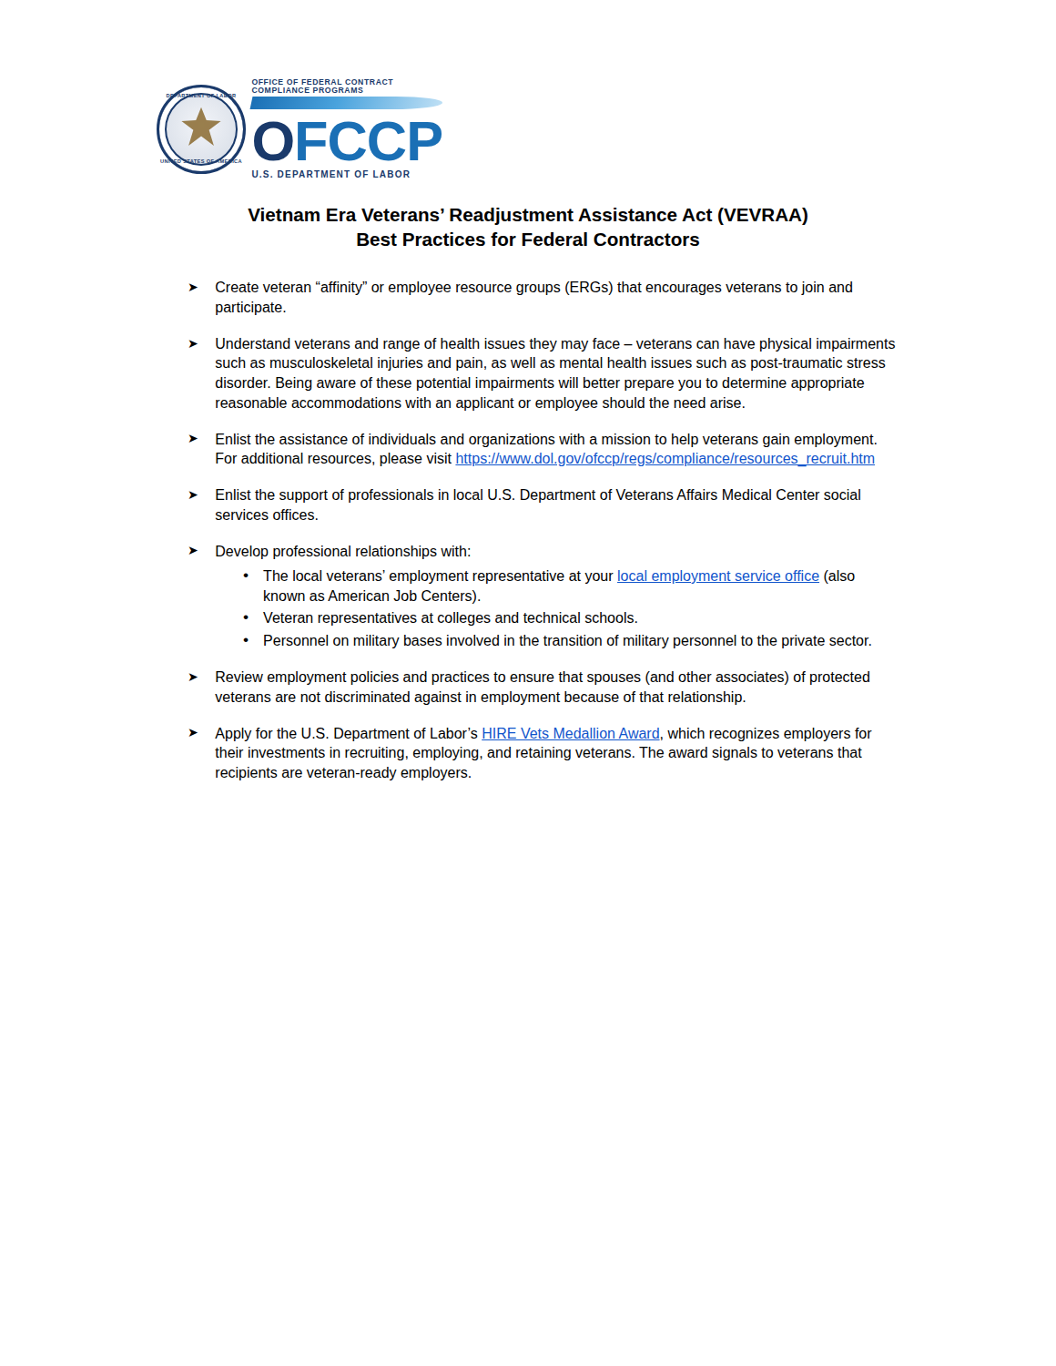Department of Labor
United States of America
Office of Federal Contract
Compliance Programs
OFCCP
U.S. Department of Labor
Vietnam Era Veterans’ Readjustment Assistance Act (VEVRAA)
Best Practices for Federal Contractors
Create veteran “affinity” or employee resource groups (ERGs) that encourages veterans to join and participate.
Understand veterans and range of health issues they may face – veterans can have physical impairments such as musculoskeletal injuries and pain, as well as mental health issues such as post-traumatic stress disorder. Being aware of these potential impairments will better prepare you to determine appropriate reasonable accommodations with an applicant or employee should the need arise.
Enlist the assistance of individuals and organizations with a mission to help veterans gain employment. For additional resources, please visit https://www.dol.gov/ofccp/regs/compliance/resources_recruit.htm
Enlist the support of professionals in local U.S. Department of Veterans Affairs Medical Center social services offices.
Develop professional relationships with:
The local veterans’ employment representative at your local employment service office (also known as American Job Centers).
Veteran representatives at colleges and technical schools.
Personnel on military bases involved in the transition of military personnel to the private sector.
Review employment policies and practices to ensure that spouses (and other associates) of protected veterans are not discriminated against in employment because of that relationship.
Apply for the U.S. Department of Labor’s HIRE Vets Medallion Award, which recognizes employers for their investments in recruiting, employing, and retaining veterans. The award signals to veterans that recipients are veteran-ready employers.